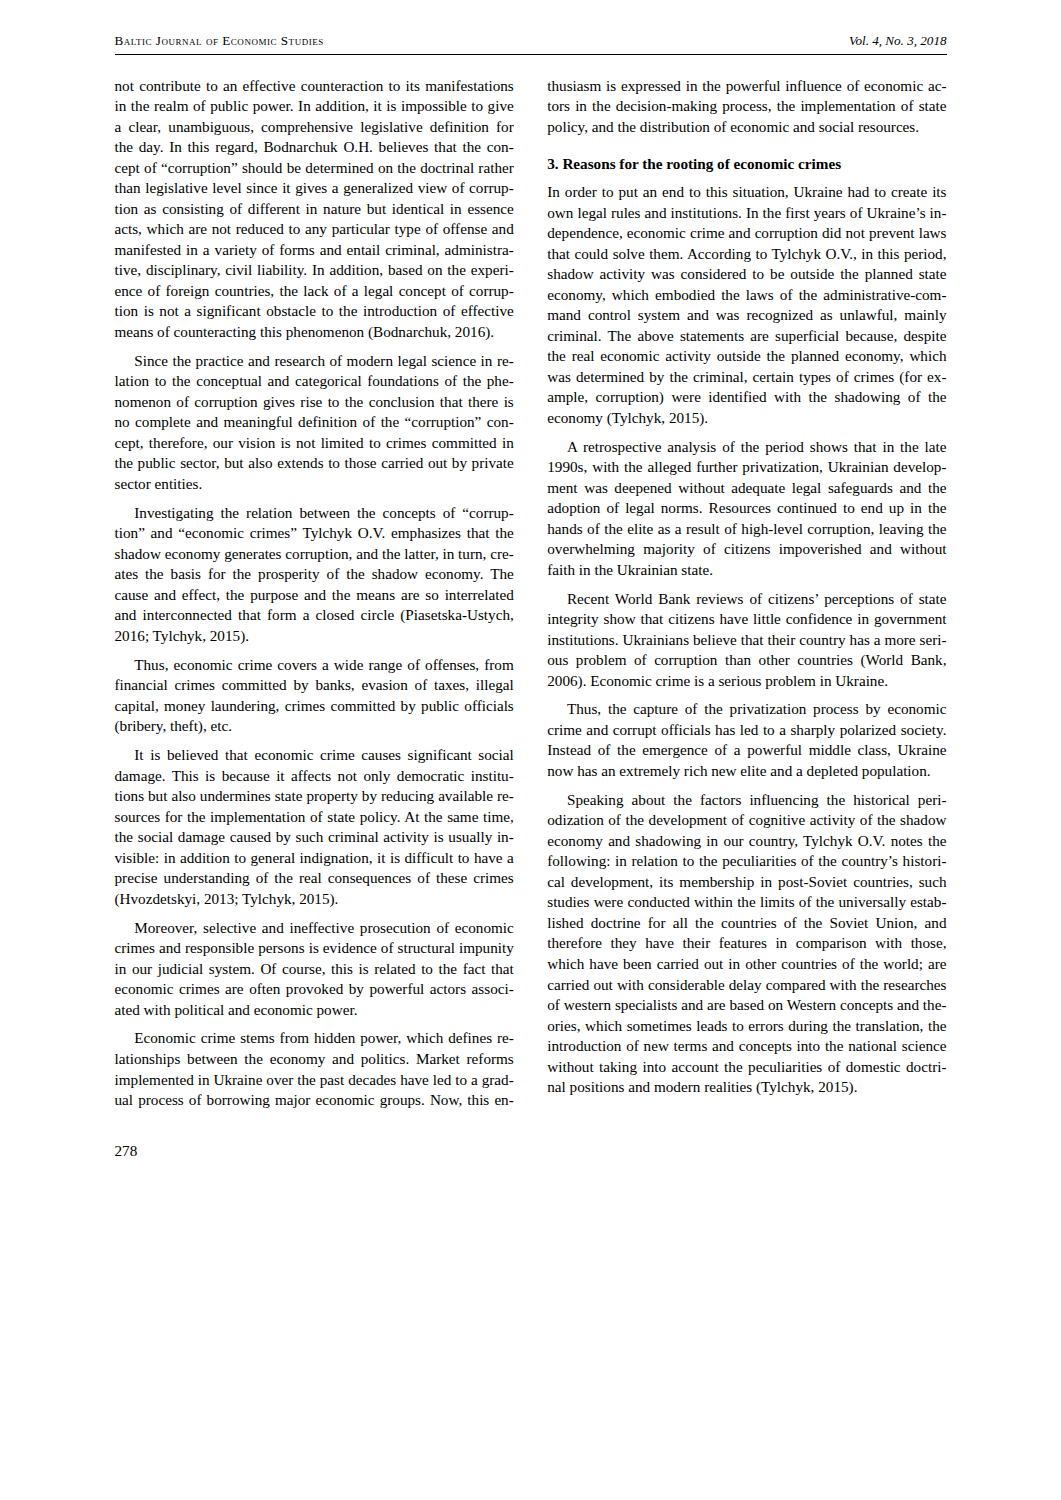Baltic Journal of Economic Studies Vol. 4, No. 3, 2018
not contribute to an effective counteraction to its manifestations in the realm of public power. In addition, it is impossible to give a clear, unambiguous, comprehensive legislative definition for the day. In this regard, Bodnarchuk O.H. believes that the concept of “corruption” should be determined on the doctrinal rather than legislative level since it gives a generalized view of corruption as consisting of different in nature but identical in essence acts, which are not reduced to any particular type of offense and manifested in a variety of forms and entail criminal, administrative, disciplinary, civil liability. In addition, based on the experience of foreign countries, the lack of a legal concept of corruption is not a significant obstacle to the introduction of effective means of counteracting this phenomenon (Bodnarchuk, 2016).
Since the practice and research of modern legal science in relation to the conceptual and categorical foundations of the phenomenon of corruption gives rise to the conclusion that there is no complete and meaningful definition of the “corruption” concept, therefore, our vision is not limited to crimes committed in the public sector, but also extends to those carried out by private sector entities.
Investigating the relation between the concepts of “corruption” and “economic crimes” Tylchyk O.V. emphasizes that the shadow economy generates corruption, and the latter, in turn, creates the basis for the prosperity of the shadow economy. The cause and effect, the purpose and the means are so interrelated and interconnected that form a closed circle (Piasetska-Ustych, 2016; Tylchyk, 2015).
Thus, economic crime covers a wide range of offenses, from financial crimes committed by banks, evasion of taxes, illegal capital, money laundering, crimes committed by public officials (bribery, theft), etc.
It is believed that economic crime causes significant social damage. This is because it affects not only democratic institutions but also undermines state property by reducing available resources for the implementation of state policy. At the same time, the social damage caused by such criminal activity is usually invisible: in addition to general indignation, it is difficult to have a precise understanding of the real consequences of these crimes (Hvozdetskyi, 2013; Tylchyk, 2015).
Moreover, selective and ineffective prosecution of economic crimes and responsible persons is evidence of structural impunity in our judicial system. Of course, this is related to the fact that economic crimes are often provoked by powerful actors associated with political and economic power.
Economic crime stems from hidden power, which defines relationships between the economy and politics. Market reforms implemented in Ukraine over the past decades have led to a gradual process of borrowing major economic groups. Now, this enthusiasm is expressed in the powerful influence of economic actors in the decision-making process, the implementation of state policy, and the distribution of economic and social resources.
3. Reasons for the rooting of economic crimes
In order to put an end to this situation, Ukraine had to create its own legal rules and institutions. In the first years of Ukraine’s independence, economic crime and corruption did not prevent laws that could solve them. According to Tylchyk O.V., in this period, shadow activity was considered to be outside the planned state economy, which embodied the laws of the administrative-command control system and was recognized as unlawful, mainly criminal. The above statements are superficial because, despite the real economic activity outside the planned economy, which was determined by the criminal, certain types of crimes (for example, corruption) were identified with the shadowing of the economy (Tylchyk, 2015).
A retrospective analysis of the period shows that in the late 1990s, with the alleged further privatization, Ukrainian development was deepened without adequate legal safeguards and the adoption of legal norms. Resources continued to end up in the hands of the elite as a result of high-level corruption, leaving the overwhelming majority of citizens impoverished and without faith in the Ukrainian state.
Recent World Bank reviews of citizens’ perceptions of state integrity show that citizens have little confidence in government institutions. Ukrainians believe that their country has a more serious problem of corruption than other countries (World Bank, 2006). Economic crime is a serious problem in Ukraine.
Thus, the capture of the privatization process by economic crime and corrupt officials has led to a sharply polarized society. Instead of the emergence of a powerful middle class, Ukraine now has an extremely rich new elite and a depleted population.
Speaking about the factors influencing the historical periodization of the development of cognitive activity of the shadow economy and shadowing in our country, Tylchyk O.V. notes the following: in relation to the peculiarities of the country’s historical development, its membership in post-Soviet countries, such studies were conducted within the limits of the universally established doctrine for all the countries of the Soviet Union, and therefore they have their features in comparison with those, which have been carried out in other countries of the world; are carried out with considerable delay compared with the researches of western specialists and are based on Western concepts and theories, which sometimes leads to errors during the translation, the introduction of new terms and concepts into the national science without taking into account the peculiarities of domestic doctrinal positions and modern realities (Tylchyk, 2015).
278